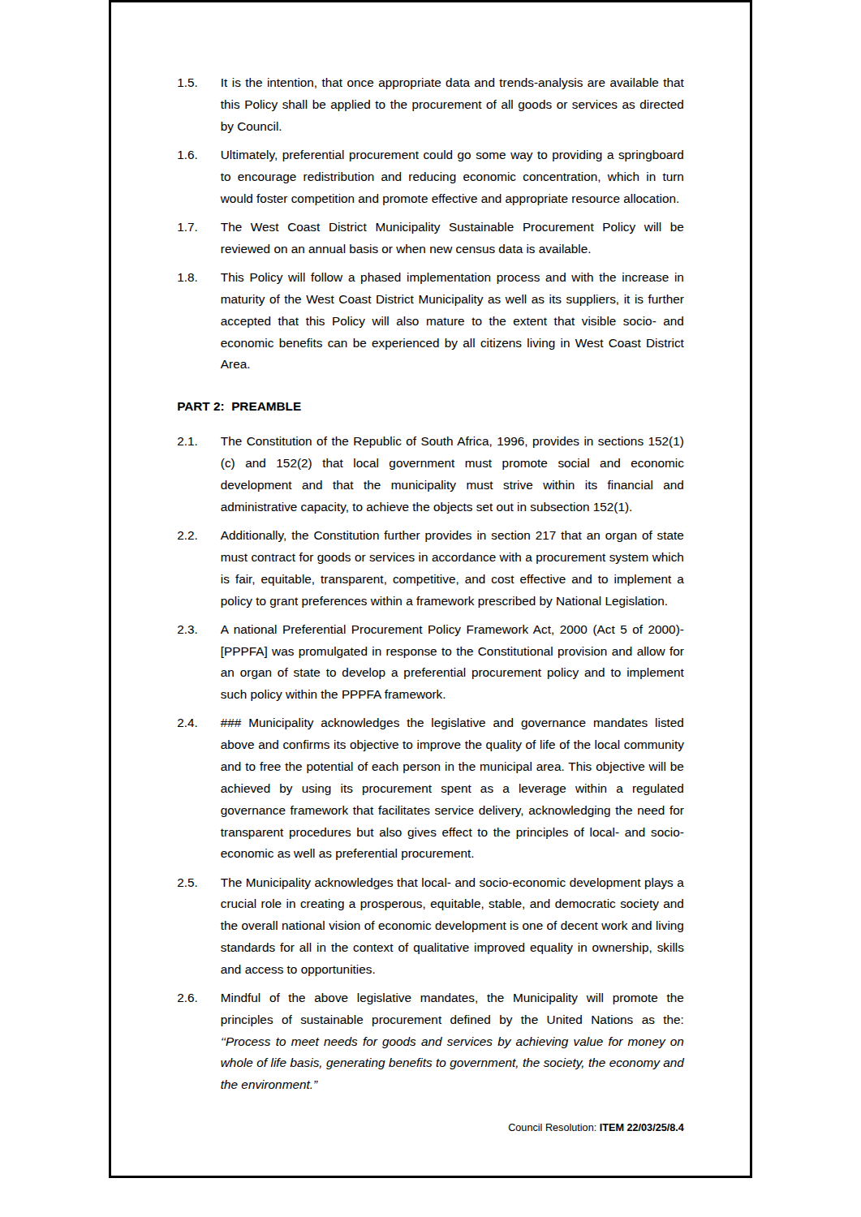1.5. It is the intention, that once appropriate data and trends-analysis are available that this Policy shall be applied to the procurement of all goods or services as directed by Council.
1.6. Ultimately, preferential procurement could go some way to providing a springboard to encourage redistribution and reducing economic concentration, which in turn would foster competition and promote effective and appropriate resource allocation.
1.7. The West Coast District Municipality Sustainable Procurement Policy will be reviewed on an annual basis or when new census data is available.
1.8. This Policy will follow a phased implementation process and with the increase in maturity of the West Coast District Municipality as well as its suppliers, it is further accepted that this Policy will also mature to the extent that visible socio- and economic benefits can be experienced by all citizens living in West Coast District Area.
PART 2: PREAMBLE
2.1. The Constitution of the Republic of South Africa, 1996, provides in sections 152(1)(c) and 152(2) that local government must promote social and economic development and that the municipality must strive within its financial and administrative capacity, to achieve the objects set out in subsection 152(1).
2.2. Additionally, the Constitution further provides in section 217 that an organ of state must contract for goods or services in accordance with a procurement system which is fair, equitable, transparent, competitive, and cost effective and to implement a policy to grant preferences within a framework prescribed by National Legislation.
2.3. A national Preferential Procurement Policy Framework Act, 2000 (Act 5 of 2000)-[PPPFA] was promulgated in response to the Constitutional provision and allow for an organ of state to develop a preferential procurement policy and to implement such policy within the PPPFA framework.
2.4. ### Municipality acknowledges the legislative and governance mandates listed above and confirms its objective to improve the quality of life of the local community and to free the potential of each person in the municipal area. This objective will be achieved by using its procurement spent as a leverage within a regulated governance framework that facilitates service delivery, acknowledging the need for transparent procedures but also gives effect to the principles of local- and socio-economic as well as preferential procurement.
2.5. The Municipality acknowledges that local- and socio-economic development plays a crucial role in creating a prosperous, equitable, stable, and democratic society and the overall national vision of economic development is one of decent work and living standards for all in the context of qualitative improved equality in ownership, skills and access to opportunities.
2.6. Mindful of the above legislative mandates, the Municipality will promote the principles of sustainable procurement defined by the United Nations as the: ‘‘Process to meet needs for goods and services by achieving value for money on whole of life basis, generating benefits to government, the society, the economy and the environment.”
Council Resolution: ITEM 22/03/25/8.4